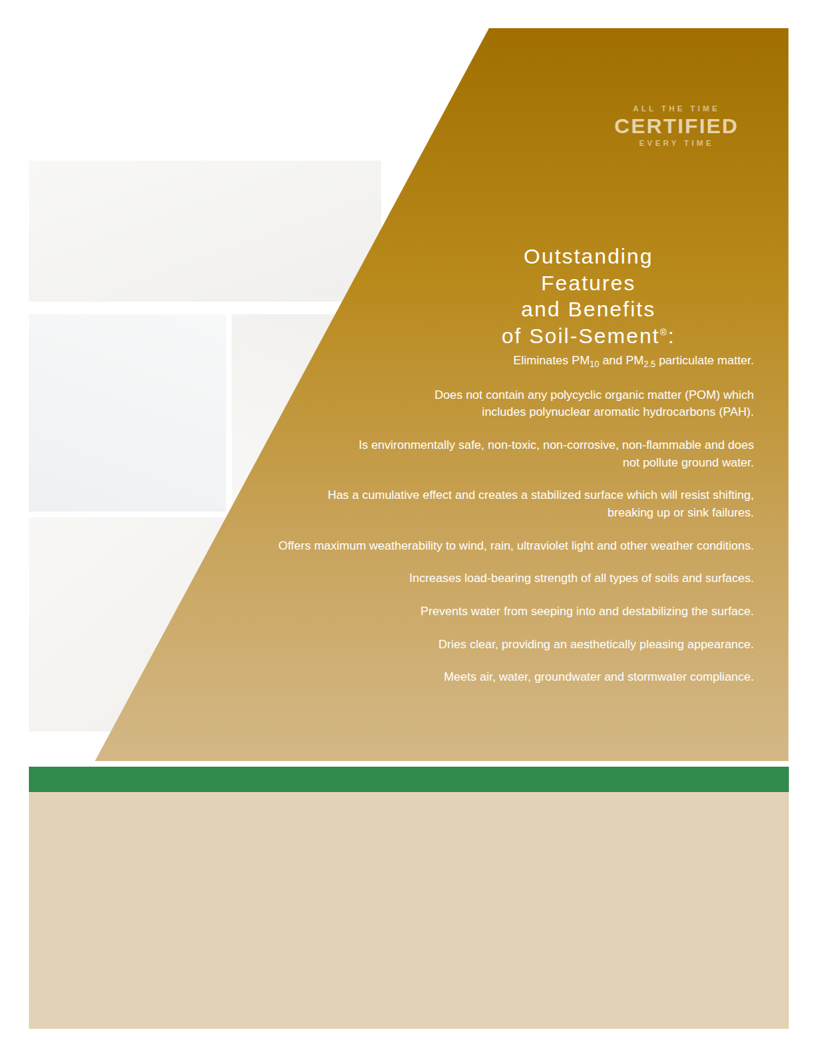ALL THE TIME
CERTIFIED
EVERY TIME
Outstanding
Features
and Benefits
of Soil-Sement®:
Eliminates PM10 and PM2.5 particulate matter.
Does not contain any polycyclic organic matter (POM) which includes polynuclear aromatic hydrocarbons (PAH).
Is environmentally safe, non-toxic, non-corrosive, non-flammable and does not pollute ground water.
Has a cumulative effect and creates a stabilized surface which will resist shifting, breaking up or sink failures.
Offers maximum weatherability to wind, rain, ultraviolet light and other weather conditions.
Increases load-bearing strength of all types of soils and surfaces.
Prevents water from seeping into and destabilizing the surface.
Dries clear, providing an aesthetically pleasing appearance.
Meets air, water, groundwater and stormwater compliance.